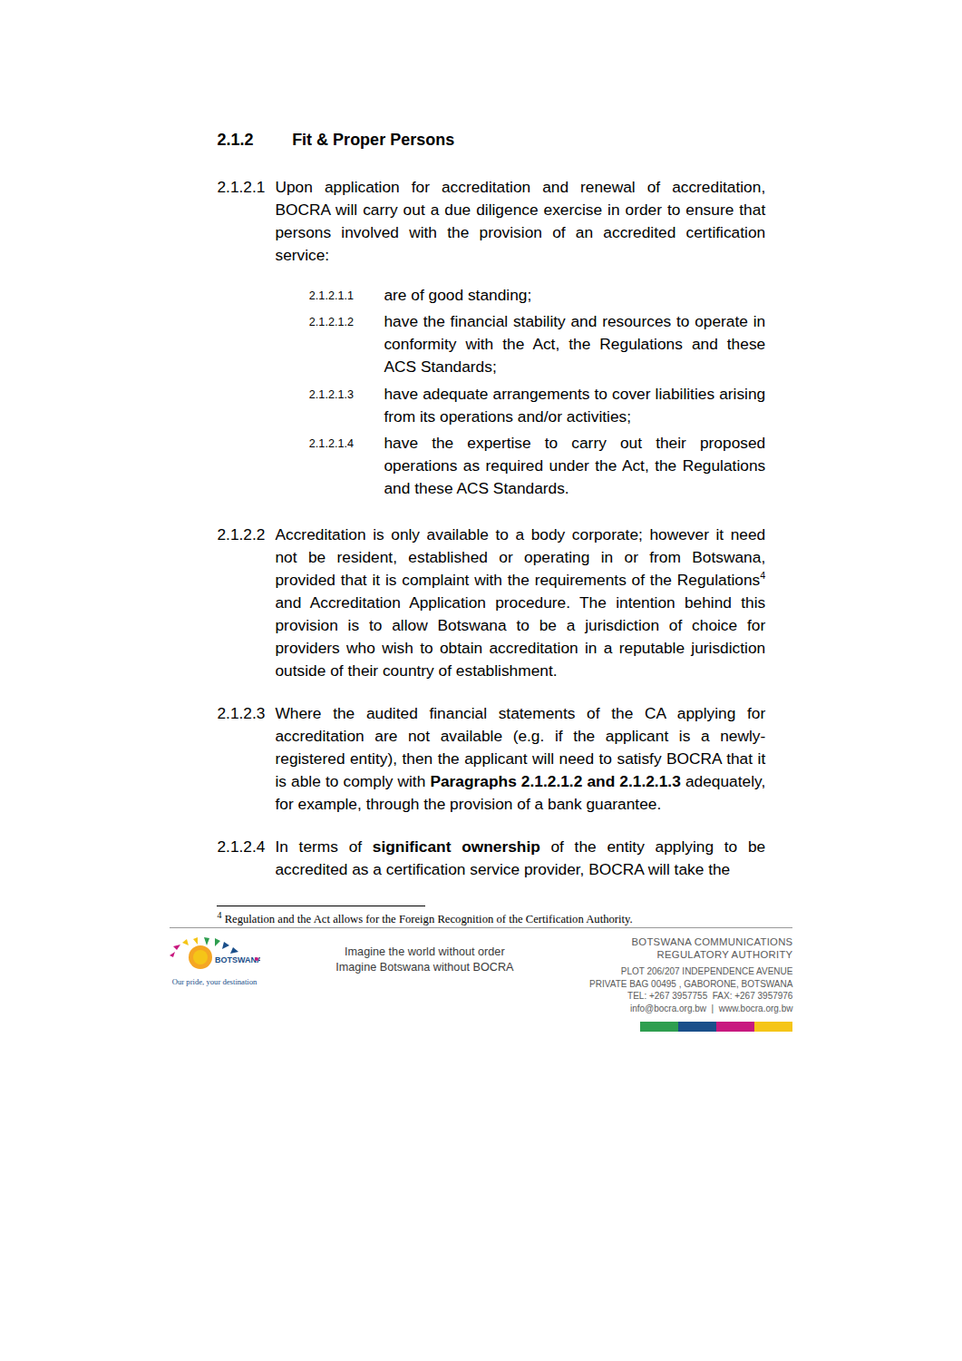2.1.2 Fit & Proper Persons
2.1.2.1
Upon application for accreditation and renewal of accreditation, BOCRA will carry out a due diligence exercise in order to ensure that persons involved with the provision of an accredited certification service:
2.1.2.1.1 are of good standing;
2.1.2.1.2 have the financial stability and resources to operate in conformity with the Act, the Regulations and these ACS Standards;
2.1.2.1.3 have adequate arrangements to cover liabilities arising from its operations and/or activities;
2.1.2.1.4 have the expertise to carry out their proposed operations as required under the Act, the Regulations and these ACS Standards.
2.1.2.2
Accreditation is only available to a body corporate; however it need not be resident, established or operating in or from Botswana, provided that it is complaint with the requirements of the Regulations4 and Accreditation Application procedure. The intention behind this provision is to allow Botswana to be a jurisdiction of choice for providers who wish to obtain accreditation in a reputable jurisdiction outside of their country of establishment.
2.1.2.3
Where the audited financial statements of the CA applying for accreditation are not available (e.g. if the applicant is a newly-registered entity), then the applicant will need to satisfy BOCRA that it is able to comply with Paragraphs 2.1.2.1.2 and 2.1.2.1.3 adequately, for example, through the provision of a bank guarantee.
2.1.2.4
In terms of significant ownership of the entity applying to be accredited as a certification service provider, BOCRA will take the
4 Regulation and the Act allows for the Foreign Recognition of the Certification Authority.
BOTSWANA
Our pride, your destination
Imagine the world without order
Imagine Botswana without BOCRA
BOTSWANA COMMUNICATIONS
REGULATORY AUTHORITY
PLOT 206/207 INDEPENDENCE AVENUE
PRIVATE BAG 00495 , GABORONE, BOTSWANA
TEL: +267 3957755 FAX: +267 3957976
info@bocra.org.bw | www.bocra.org.bw